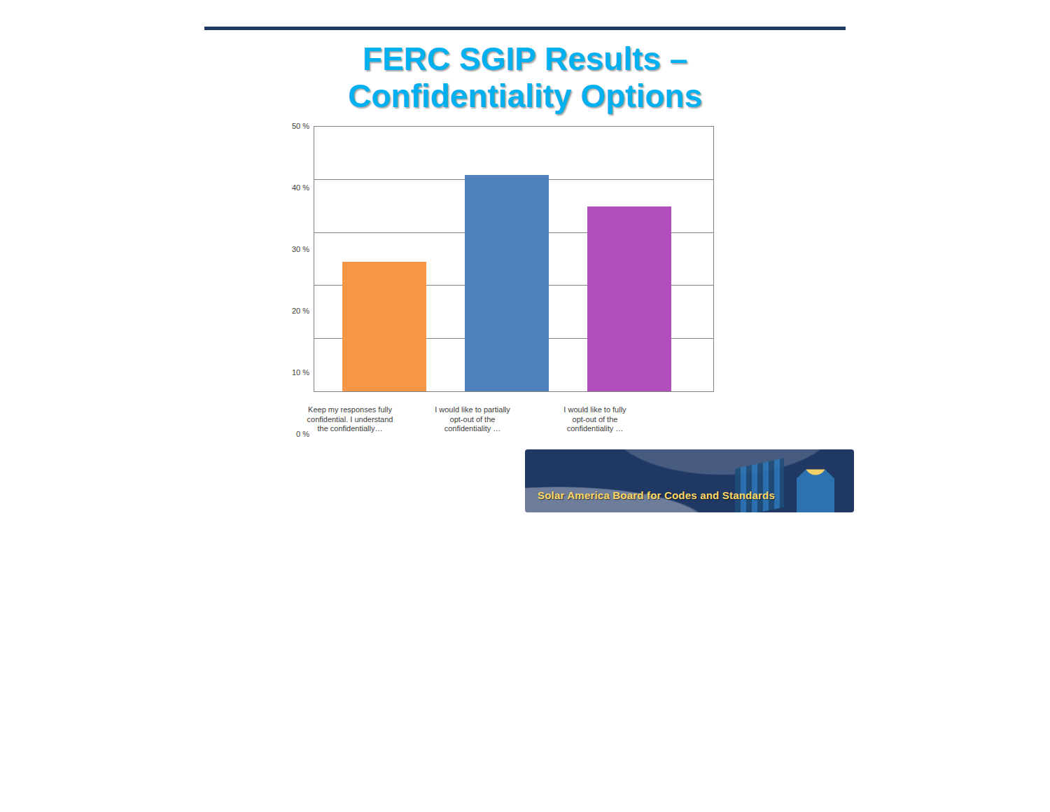FERC SGIP Results –
Confidentiality Options
50 %
40 %
30 %
20 %
10 %
0 %
Keep my responses fully
confidential. I understand
the confidentially…
I would like to partially
opt-out of the
confidentiality …
I would like to fully
opt-out of the
confidentiality …
Solar America Board for Codes and Standards